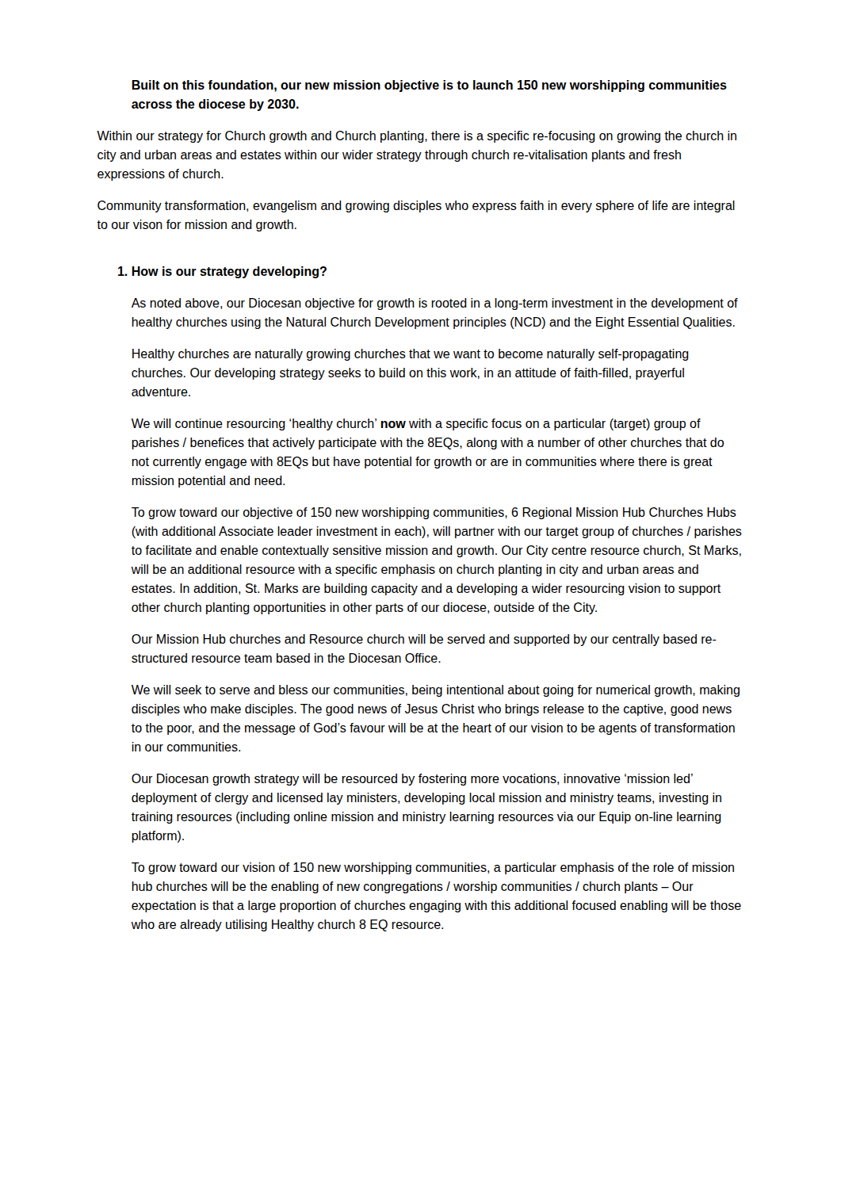Built on this foundation, our new mission objective is to launch 150 new worshipping communities across the diocese by 2030.
Within our strategy for Church growth and Church planting, there is a specific re-focusing on growing the church in city and urban areas and estates within our wider strategy through church re-vitalisation plants and fresh expressions of church.
Community transformation, evangelism and growing disciples who express faith in every sphere of life are integral to our vison for mission and growth.
How is our strategy developing?
As noted above, our Diocesan objective for growth is rooted in a long-term investment in the development of healthy churches using the Natural Church Development principles (NCD) and the Eight Essential Qualities.
Healthy churches are naturally growing churches that we want to become naturally self-propagating churches. Our developing strategy seeks to build on this work, in an attitude of faith-filled, prayerful adventure.
We will continue resourcing ‘healthy church’ now with a specific focus on a particular (target) group of parishes / benefices that actively participate with the 8EQs, along with a number of other churches that do not currently engage with 8EQs but have potential for growth or are in communities where there is great mission potential and need.
To grow toward our objective of 150 new worshipping communities, 6 Regional Mission Hub Churches Hubs (with additional Associate leader investment in each), will partner with our target group of churches / parishes to facilitate and enable contextually sensitive mission and growth. Our City centre resource church, St Marks, will be an additional resource with a specific emphasis on church planting in city and urban areas and estates. In addition, St. Marks are building capacity and a developing a wider resourcing vision to support other church planting opportunities in other parts of our diocese, outside of the City.
Our Mission Hub churches and Resource church will be served and supported by our centrally based re-structured resource team based in the Diocesan Office.
We will seek to serve and bless our communities, being intentional about going for numerical growth, making disciples who make disciples. The good news of Jesus Christ who brings release to the captive, good news to the poor, and the message of God’s favour will be at the heart of our vision to be agents of transformation in our communities.
Our Diocesan growth strategy will be resourced by fostering more vocations, innovative ‘mission led’ deployment of clergy and licensed lay ministers, developing local mission and ministry teams, investing in training resources (including online mission and ministry learning resources via our Equip on-line learning platform).
To grow toward our vision of 150 new worshipping communities, a particular emphasis of the role of mission hub churches will be the enabling of new congregations / worship communities / church plants – Our expectation is that a large proportion of churches engaging with this additional focused enabling will be those who are already utilising Healthy church 8 EQ resource.